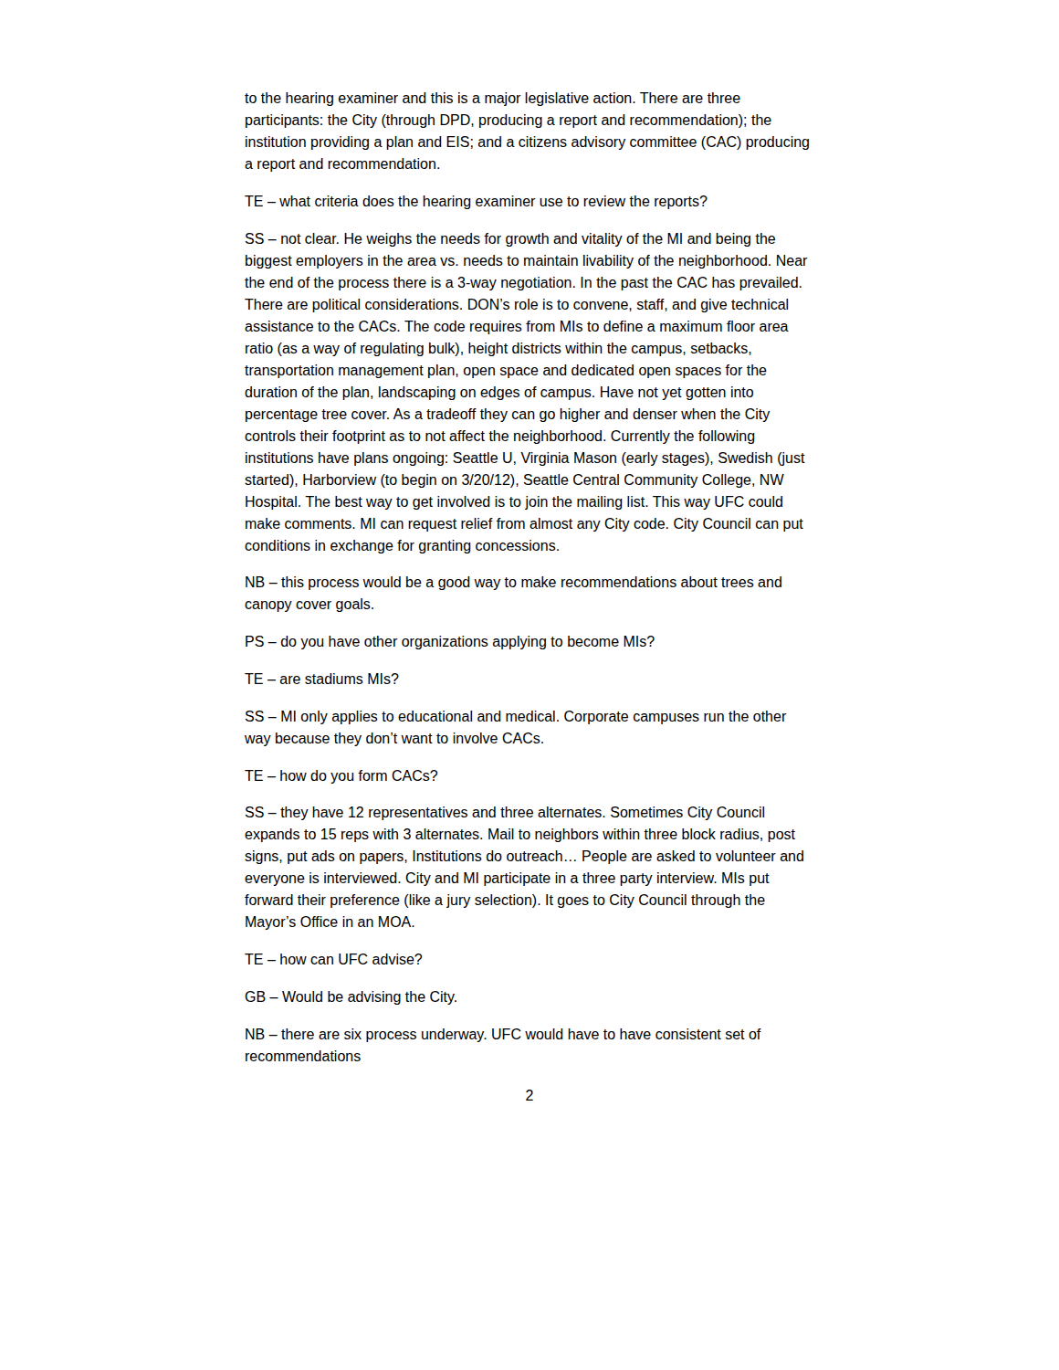to the hearing examiner and this is a major legislative action. There are three participants: the City (through DPD, producing a report and recommendation); the institution providing a plan and EIS; and a citizens advisory committee (CAC) producing a report and recommendation.
TE – what criteria does the hearing examiner use to review the reports?
SS – not clear. He weighs the needs for growth and vitality of the MI and being the biggest employers in the area vs. needs to maintain livability of the neighborhood. Near the end of the process there is a 3-way negotiation. In the past the CAC has prevailed. There are political considerations. DON’s role is to convene, staff, and give technical assistance to the CACs. The code requires from MIs to define a maximum floor area ratio (as a way of regulating bulk), height districts within the campus, setbacks, transportation management plan, open space and dedicated open spaces for the duration of the plan, landscaping on edges of campus. Have not yet gotten into percentage tree cover. As a tradeoff they can go higher and denser when the City controls their footprint as to not affect the neighborhood. Currently the following institutions have plans ongoing: Seattle U, Virginia Mason (early stages), Swedish (just started), Harborview (to begin on 3/20/12), Seattle Central Community College, NW Hospital. The best way to get involved is to join the mailing list. This way UFC could make comments. MI can request relief from almost any City code. City Council can put conditions in exchange for granting concessions.
NB – this process would be a good way to make recommendations about trees and canopy cover goals.
PS – do you have other organizations applying to become MIs?
TE – are stadiums MIs?
SS – MI only applies to educational and medical. Corporate campuses run the other way because they don’t want to involve CACs.
TE – how do you form CACs?
SS – they have 12 representatives and three alternates. Sometimes City Council expands to 15 reps with 3 alternates. Mail to neighbors within three block radius, post signs, put ads on papers, Institutions do outreach… People are asked to volunteer and everyone is interviewed. City and MI participate in a three party interview. MIs put forward their preference (like a jury selection). It goes to City Council through the Mayor’s Office in an MOA.
TE – how can UFC advise?
GB – Would be advising the City.
NB – there are six process underway. UFC would have to have consistent set of recommendations
2